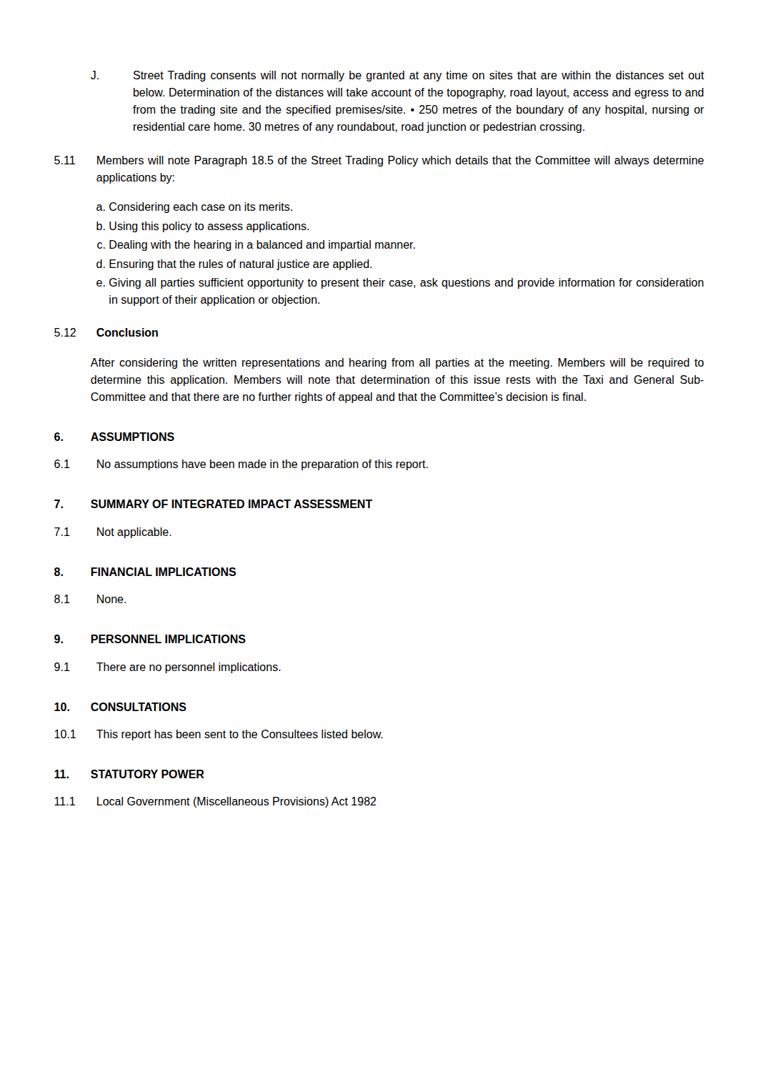J.
Street Trading consents will not normally be granted at any time on sites that are within the distances set out below. Determination of the distances will take account of the topography, road layout, access and egress to and from the trading site and the specified premises/site. • 250 metres of the boundary of any hospital, nursing or residential care home. 30 metres of any roundabout, road junction or pedestrian crossing.
5.11
Members will note Paragraph 18.5 of the Street Trading Policy which details that the Committee will always determine applications by:
Considering each case on its merits.
Using this policy to assess applications.
Dealing with the hearing in a balanced and impartial manner.
Ensuring that the rules of natural justice are applied.
Giving all parties sufficient opportunity to present their case, ask questions and provide information for consideration in support of their application or objection.
5.12
Conclusion
After considering the written representations and hearing from all parties at the meeting. Members will be required to determine this application. Members will note that determination of this issue rests with the Taxi and General Sub-Committee and that there are no further rights of appeal and that the Committee’s decision is final.
6.
ASSUMPTIONS
6.1
No assumptions have been made in the preparation of this report.
7.
SUMMARY OF INTEGRATED IMPACT ASSESSMENT
7.1
Not applicable.
8.
FINANCIAL IMPLICATIONS
8.1
None.
9.
PERSONNEL IMPLICATIONS
9.1
There are no personnel implications.
10.
CONSULTATIONS
10.1
This report has been sent to the Consultees listed below.
11.
STATUTORY POWER
11.1
Local Government (Miscellaneous Provisions) Act 1982